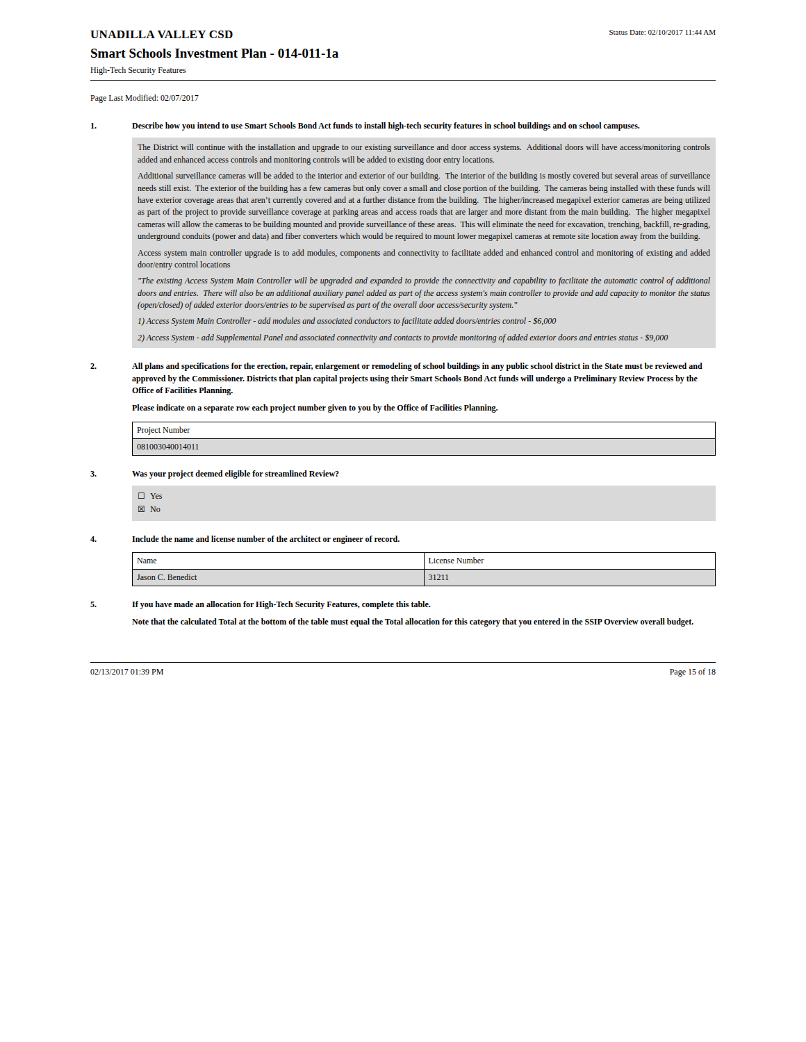Status Date: 02/10/2017 11:44 AM
UNADILLA VALLEY CSD
Smart Schools Investment Plan - 014-011-1a
High-Tech Security Features
Page Last Modified: 02/07/2017
1.
Describe how you intend to use Smart Schools Bond Act funds to install high-tech security features in school buildings and on school campuses.
The District will continue with the installation and upgrade to our existing surveillance and door access systems. Additional doors will have access/monitoring controls added and enhanced access controls and monitoring controls will be added to existing door entry locations.
Additional surveillance cameras will be added to the interior and exterior of our building. The interior of the building is mostly covered but several areas of surveillance needs still exist. The exterior of the building has a few cameras but only cover a small and close portion of the building. The cameras being installed with these funds will have exterior coverage areas that aren’t currently covered and at a further distance from the building. The higher/increased megapixel exterior cameras are being utilized as part of the project to provide surveillance coverage at parking areas and access roads that are larger and more distant from the main building. The higher megapixel cameras will allow the cameras to be building mounted and provide surveillance of these areas. This will eliminate the need for excavation, trenching, backfill, re-grading, underground conduits (power and data) and fiber converters which would be required to mount lower megapixel cameras at remote site location away from the building.
Access system main controller upgrade is to add modules, components and connectivity to facilitate added and enhanced control and monitoring of existing and added door/entry control locations
"The existing Access System Main Controller will be upgraded and expanded to provide the connectivity and capability to facilitate the automatic control of additional doors and entries. There will also be an additional auxiliary panel added as part of the access system's main controller to provide and add capacity to monitor the status (open/closed) of added exterior doors/entries to be supervised as part of the overall door access/security system."
1) Access System Main Controller - add modules and associated conductors to facilitate added doors/entries control - $6,000
2) Access System - add Supplemental Panel and associated connectivity and contacts to provide monitoring of added exterior doors and entries status - $9,000
2.
All plans and specifications for the erection, repair, enlargement or remodeling of school buildings in any public school district in the State must be reviewed and approved by the Commissioner. Districts that plan capital projects using their Smart Schools Bond Act funds will undergo a Preliminary Review Process by the Office of Facilities Planning.
Please indicate on a separate row each project number given to you by the Office of Facilities Planning.
| Project Number |
| --- |
| 081003040014011 |
3.
Was your project deemed eligible for streamlined Review?
☐Yes
☒No
4.
Include the name and license number of the architect or engineer of record.
| Name | License Number |
| --- | --- |
| Jason C. Benedict | 31211 |
5.
If you have made an allocation for High-Tech Security Features, complete this table.
Note that the calculated Total at the bottom of the table must equal the Total allocation for this category that you entered in the SSIP Overview overall budget.
02/13/2017 01:39 PM Page 15 of 18